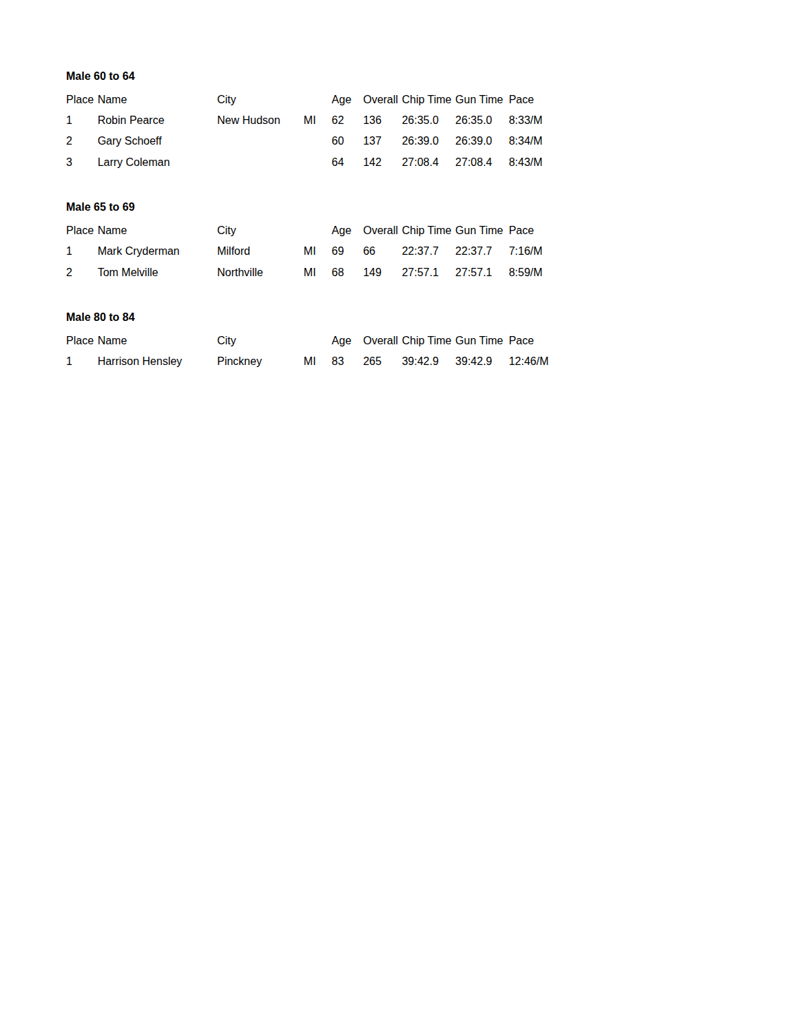Male 60 to 64
| Place | Name | City | | Age | Overall | Chip Time | Gun Time | Pace |
| --- | --- | --- | --- | --- | --- | --- | --- | --- |
| 1 | Robin Pearce | New Hudson | MI | 62 | 136 | 26:35.0 | 26:35.0 | 8:33/M |
| 2 | Gary Schoeff | | | 60 | 137 | 26:39.0 | 26:39.0 | 8:34/M |
| 3 | Larry Coleman | | | 64 | 142 | 27:08.4 | 27:08.4 | 8:43/M |
Male 65 to 69
| Place | Name | City | | Age | Overall | Chip Time | Gun Time | Pace |
| --- | --- | --- | --- | --- | --- | --- | --- | --- |
| 1 | Mark Cryderman | Milford | MI | 69 | 66 | 22:37.7 | 22:37.7 | 7:16/M |
| 2 | Tom Melville | Northville | MI | 68 | 149 | 27:57.1 | 27:57.1 | 8:59/M |
Male 80 to 84
| Place | Name | City | | Age | Overall | Chip Time | Gun Time | Pace |
| --- | --- | --- | --- | --- | --- | --- | --- | --- |
| 1 | Harrison Hensley | Pinckney | MI | 83 | 265 | 39:42.9 | 39:42.9 | 12:46/M |